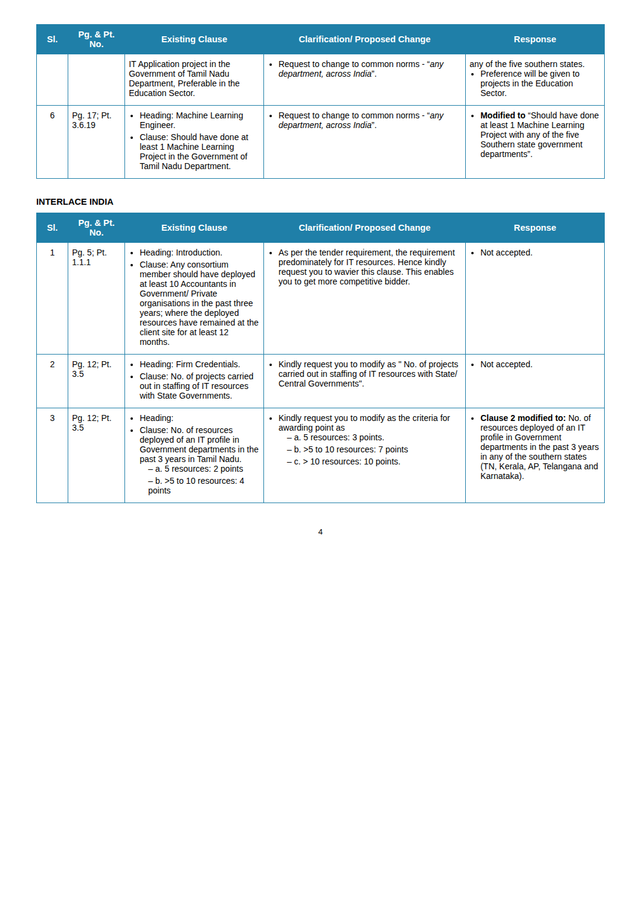| Sl. | Pg. & Pt. No. | Existing Clause | Clarification/ Proposed Change | Response |
| --- | --- | --- | --- | --- |
| | | IT Application project in the Government of Tamil Nadu Department, Preferable in the Education Sector. | Request to change to common norms - “ any department, across India ”. | any of the five southern states. Preference will be given to projects in the Education Sector. |
| 6 | Pg. 17; Pt. 3.6.19 | Heading: Machine Learning Engineer. Clause: Should have done at least 1 Machine Learning Project in the Government of Tamil Nadu Department. | Request to change to common norms - “ any department, across India ”. | Modified to “Should have done at least 1 Machine Learning Project with any of the five Southern state government departments”. |
INTERLACE INDIA
| Sl. | Pg. & Pt. No. | Existing Clause | Clarification/ Proposed Change | Response |
| --- | --- | --- | --- | --- |
| 1 | Pg. 5; Pt. 1.1.1 | Heading: Introduction. Clause: Any consortium member should have deployed at least 10 Accountants in Government/ Private organisations in the past three years; where the deployed resources have remained at the client site for at least 12 months. | As per the tender requirement, the requirement predominately for IT resources. Hence kindly request you to wavier this clause. This enables you to get more competitive bidder. | Not accepted. |
| 2 | Pg. 12; Pt. 3.5 | Heading: Firm Credentials. Clause: No. of projects carried out in staffing of IT resources with State Governments. | Kindly request you to modify as " No. of projects carried out in staffing of IT resources with State/ Central Governments". | Not accepted. |
| 3 | Pg. 12; Pt. 3.5 | Heading: Clause: No. of resources deployed of an IT profile in Government departments in the past 3 years in Tamil Nadu. a. 5 resources: 2 points b. >5 to 10 resources: 4 points | Kindly request you to modify as the criteria for awarding point as a. 5 resources: 3 points. b. >5 to 10 resources: 7 points c. > 10 resources: 10 points. | Clause 2 modified to: No. of resources deployed of an IT profile in Government departments in the past 3 years in any of the southern states (TN, Kerala, AP, Telangana and Karnataka). |
4